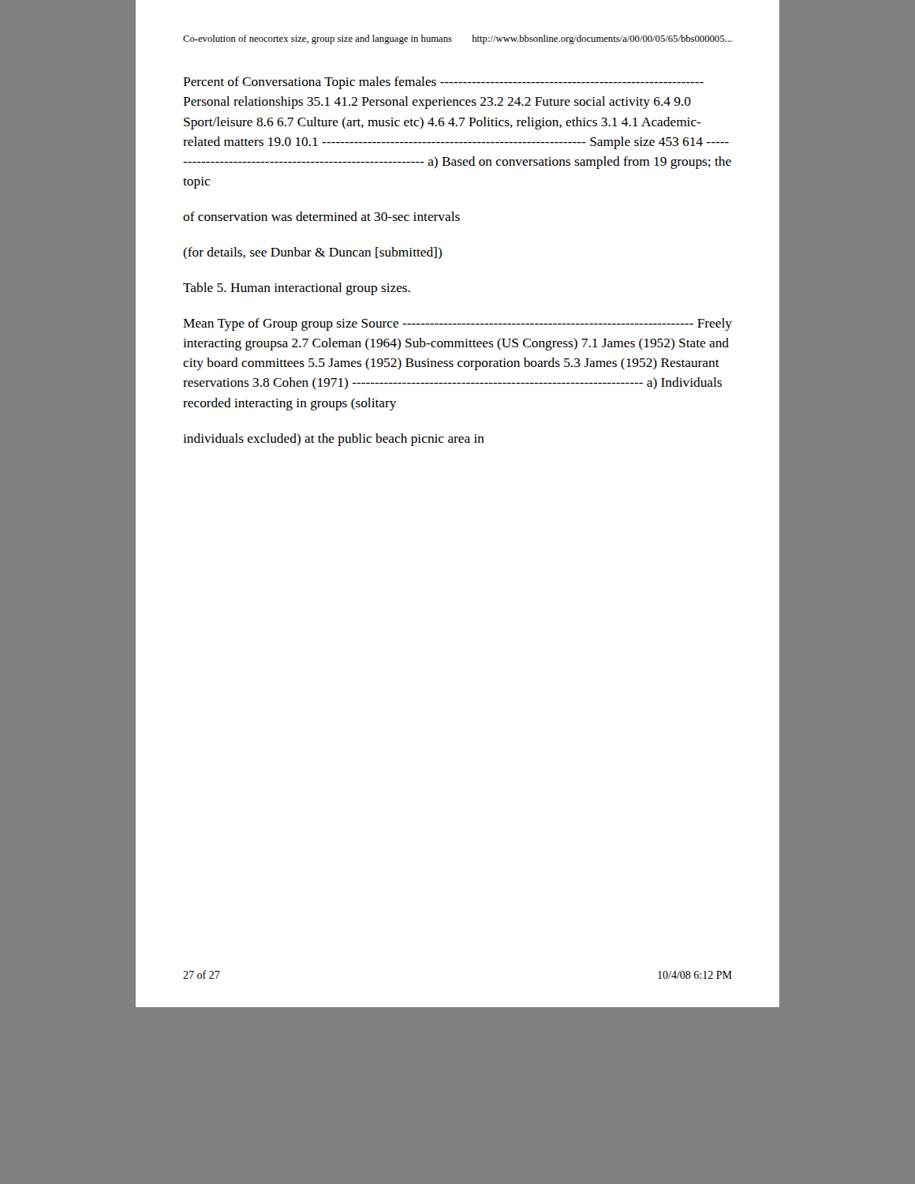Co-evolution of neocortex size, group size and language in humans http://www.bbsonline.org/documents/a/00/00/05/65/bbs000005...
Percent of Conversationa Topic males females ---------------------------------------------------------- Personal relationships 35.1 41.2 Personal experiences 23.2 24.2 Future social activity 6.4 9.0 Sport/leisure 8.6 6.7 Culture (art, music etc) 4.6 4.7 Politics, religion, ethics 3.1 4.1 Academic-related matters 19.0 10.1 ---------------------------------------------------------- Sample size 453 614 ---------------------------------------------------------- a) Based on conversations sampled from 19 groups; the topic
of conservation was determined at 30-sec intervals
(for details, see Dunbar & Duncan [submitted])
Table 5. Human interactional group sizes.
Mean Type of Group group size Source ---------------------------------------------------------------- Freely interacting groupsa 2.7 Coleman (1964) Sub-committees (US Congress) 7.1 James (1952) State and city board committees 5.5 James (1952) Business corporation boards 5.3 James (1952) Restaurant reservations 3.8 Cohen (1971) ---------------------------------------------------------------- a) Individuals recorded interacting in groups (solitary
individuals excluded) at the public beach picnic area in
27 of 27 10/4/08 6:12 PM